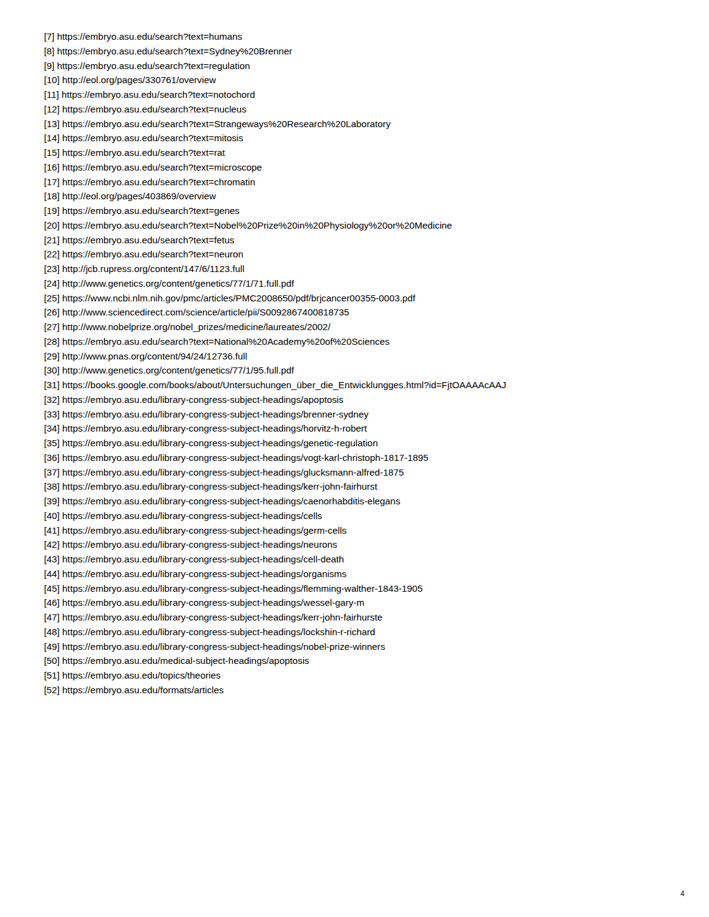[7] https://embryo.asu.edu/search?text=humans
[8] https://embryo.asu.edu/search?text=Sydney%20Brenner
[9] https://embryo.asu.edu/search?text=regulation
[10] http://eol.org/pages/330761/overview
[11] https://embryo.asu.edu/search?text=notochord
[12] https://embryo.asu.edu/search?text=nucleus
[13] https://embryo.asu.edu/search?text=Strangeways%20Research%20Laboratory
[14] https://embryo.asu.edu/search?text=mitosis
[15] https://embryo.asu.edu/search?text=rat
[16] https://embryo.asu.edu/search?text=microscope
[17] https://embryo.asu.edu/search?text=chromatin
[18] http://eol.org/pages/403869/overview
[19] https://embryo.asu.edu/search?text=genes
[20] https://embryo.asu.edu/search?text=Nobel%20Prize%20in%20Physiology%20or%20Medicine
[21] https://embryo.asu.edu/search?text=fetus
[22] https://embryo.asu.edu/search?text=neuron
[23] http://jcb.rupress.org/content/147/6/1123.full
[24] http://www.genetics.org/content/genetics/77/1/71.full.pdf
[25] https://www.ncbi.nlm.nih.gov/pmc/articles/PMC2008650/pdf/brjcancer00355-0003.pdf
[26] http://www.sciencedirect.com/science/article/pii/S0092867400818735
[27] http://www.nobelprize.org/nobel_prizes/medicine/laureates/2002/
[28] https://embryo.asu.edu/search?text=National%20Academy%20of%20Sciences
[29] http://www.pnas.org/content/94/24/12736.full
[30] http://www.genetics.org/content/genetics/77/1/95.full.pdf
[31] https://books.google.com/books/about/Untersuchungen_über_die_Entwicklungges.html?id=FjtOAAAAcAAJ
[32] https://embryo.asu.edu/library-congress-subject-headings/apoptosis
[33] https://embryo.asu.edu/library-congress-subject-headings/brenner-sydney
[34] https://embryo.asu.edu/library-congress-subject-headings/horvitz-h-robert
[35] https://embryo.asu.edu/library-congress-subject-headings/genetic-regulation
[36] https://embryo.asu.edu/library-congress-subject-headings/vogt-karl-christoph-1817-1895
[37] https://embryo.asu.edu/library-congress-subject-headings/glucksmann-alfred-1875
[38] https://embryo.asu.edu/library-congress-subject-headings/kerr-john-fairhurst
[39] https://embryo.asu.edu/library-congress-subject-headings/caenorhabditis-elegans
[40] https://embryo.asu.edu/library-congress-subject-headings/cells
[41] https://embryo.asu.edu/library-congress-subject-headings/germ-cells
[42] https://embryo.asu.edu/library-congress-subject-headings/neurons
[43] https://embryo.asu.edu/library-congress-subject-headings/cell-death
[44] https://embryo.asu.edu/library-congress-subject-headings/organisms
[45] https://embryo.asu.edu/library-congress-subject-headings/flemming-walther-1843-1905
[46] https://embryo.asu.edu/library-congress-subject-headings/wessel-gary-m
[47] https://embryo.asu.edu/library-congress-subject-headings/kerr-john-fairhurste
[48] https://embryo.asu.edu/library-congress-subject-headings/lockshin-r-richard
[49] https://embryo.asu.edu/library-congress-subject-headings/nobel-prize-winners
[50] https://embryo.asu.edu/medical-subject-headings/apoptosis
[51] https://embryo.asu.edu/topics/theories
[52] https://embryo.asu.edu/formats/articles
4